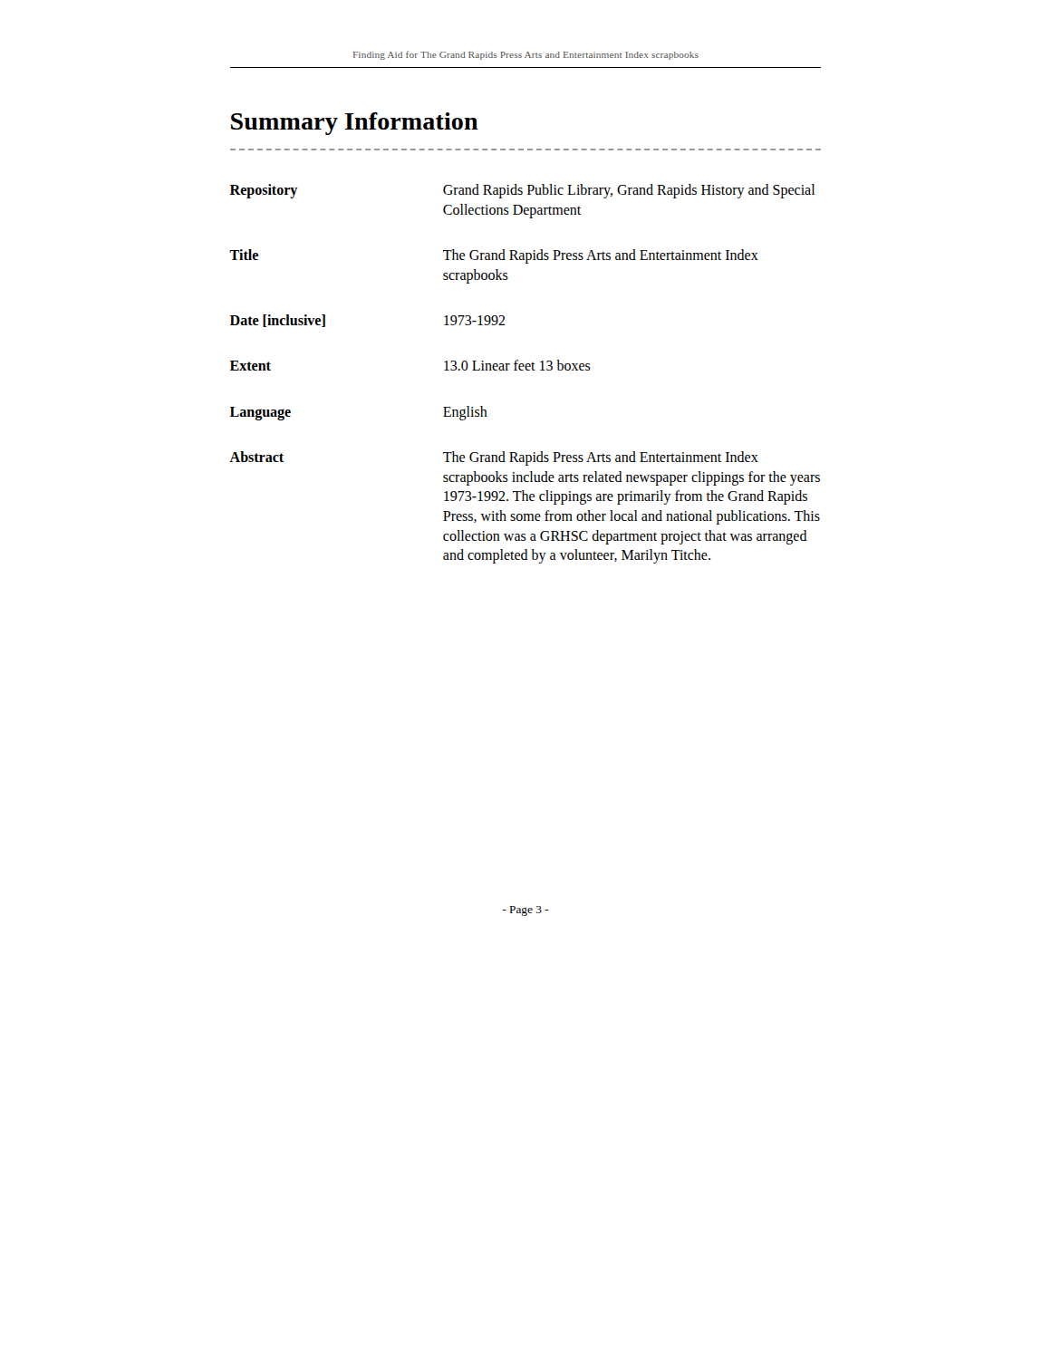Finding Aid for The Grand Rapids Press Arts and Entertainment Index scrapbooks
Summary Information
| Repository | Grand Rapids Public Library, Grand Rapids History and Special Collections Department |
| Title | The Grand Rapids Press Arts and Entertainment Index scrapbooks |
| Date [inclusive] | 1973-1992 |
| Extent | 13.0 Linear feet 13 boxes |
| Language | English |
| Abstract | The Grand Rapids Press Arts and Entertainment Index scrapbooks include arts related newspaper clippings for the years 1973-1992. The clippings are primarily from the Grand Rapids Press, with some from other local and national publications. This collection was a GRHSC department project that was arranged and completed by a volunteer, Marilyn Titche. |
- Page 3 -